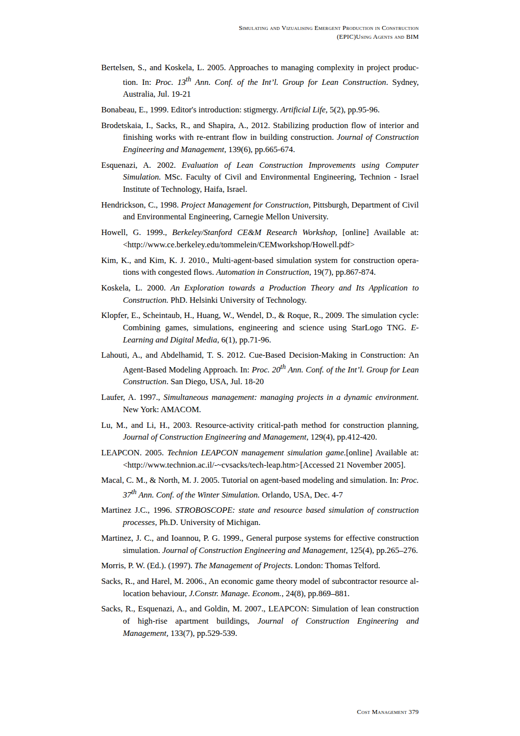Simulating and Vizualising Emergent Production in Construction (EPIC)Using Agents and BIM
References
Bertelsen, S., and Koskela, L. 2005. Approaches to managing complexity in project production. In: Proc. 13th Ann. Conf. of the Int’l. Group for Lean Construction. Sydney, Australia, Jul. 19-21
Bonabeau, E., 1999. Editor's introduction: stigmergy. Artificial Life, 5(2), pp.95-96.
Brodetskaia, I., Sacks, R., and Shapira, A., 2012. Stabilizing production flow of interior and finishing works with re-entrant flow in building construction. Journal of Construction Engineering and Management, 139(6), pp.665-674.
Esquenazi, A. 2002. Evaluation of Lean Construction Improvements using Computer Simulation. MSc. Faculty of Civil and Environmental Engineering, Technion - Israel Institute of Technology, Haifa, Israel.
Hendrickson, C., 1998. Project Management for Construction, Pittsburgh, Department of Civil and Environmental Engineering, Carnegie Mellon University.
Howell, G. 1999., Berkeley/Stanford CE&M Research Workshop, [online] Available at:<http://www.ce.berkeley.edu/tommelein/CEMworkshop/Howell.pdf>
Kim, K., and Kim, K. J. 2010., Multi-agent-based simulation system for construction operations with congested flows. Automation in Construction, 19(7), pp.867-874.
Koskela, L. 2000. An Exploration towards a Production Theory and Its Application to Construction. PhD. Helsinki University of Technology.
Klopfer, E., Scheintaub, H., Huang, W., Wendel, D., & Roque, R., 2009. The simulation cycle: Combining games, simulations, engineering and science using StarLogo TNG. E-Learning and Digital Media, 6(1), pp.71-96.
Lahouti, A., and Abdelhamid, T. S. 2012. Cue-Based Decision-Making in Construction: An Agent-Based Modeling Approach. In: Proc. 20th Ann. Conf. of the Int’l. Group for Lean Construction. San Diego, USA, Jul. 18-20
Laufer, A. 1997., Simultaneous management: managing projects in a dynamic environment. New York: AMACOM.
Lu, M., and Li, H., 2003. Resource-activity critical-path method for construction planning, Journal of Construction Engineering and Management, 129(4), pp.412-420.
LEAPCON. 2005. Technion LEAPCON management simulation game.[online] Available at: <http://www.technion.ac.il/-~cvsacks/tech-leap.htm>[Accessed 21 November 2005].
Macal, C. M., & North, M. J. 2005. Tutorial on agent-based modeling and simulation. In: Proc. 37th Ann. Conf. of the Winter Simulation. Orlando, USA, Dec. 4-7
Martinez J.C., 1996. STROBOSCOPE: state and resource based simulation of construction processes, Ph.D. University of Michigan.
Martinez, J. C., and Ioannou, P. G. 1999., General purpose systems for effective construction simulation. Journal of Construction Engineering and Management, 125(4), pp.265–276.
Morris, P. W. (Ed.). (1997). The Management of Projects. London: Thomas Telford.
Sacks, R., and Harel, M. 2006., An economic game theory model of subcontractor resource allocation behaviour, J.Constr. Manage. Econom., 24(8), pp.869–881.
Sacks, R., Esquenazi, A., and Goldin, M. 2007., LEAPCON: Simulation of lean construction of high-rise apartment buildings, Journal of Construction Engineering and Management, 133(7), pp.529-539.
Cost Management 379